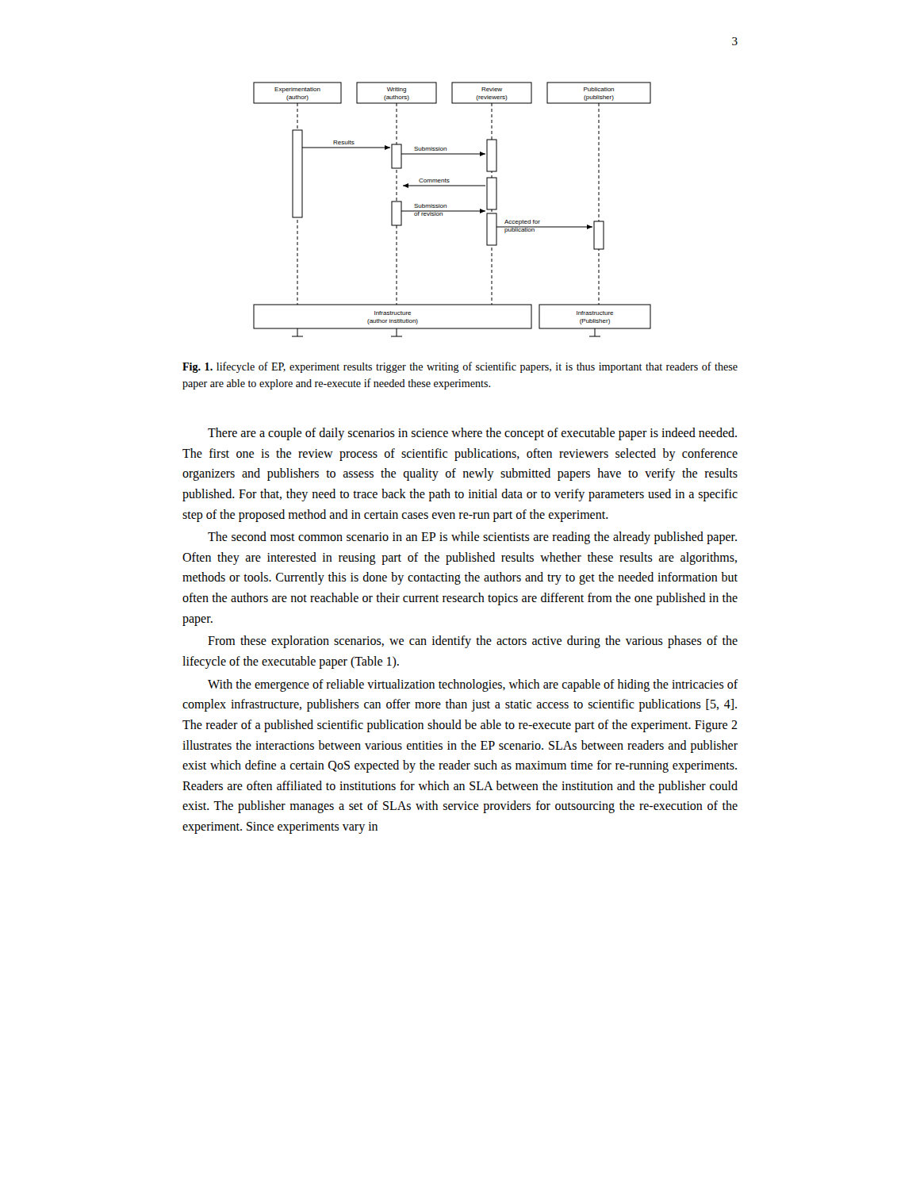3
Experimentation (author) Writing (authors) Review (reviewers) Publication (publisher) Results Submission Comments Submission of revision Accepted for publication Infrastructure (author institution) Infrastructure (Publisher)
Fig. 1. lifecycle of EP, experiment results trigger the writing of scientific papers, it is thus important that readers of these paper are able to explore and re-execute if needed these experiments.
There are a couple of daily scenarios in science where the concept of executable paper is indeed needed. The first one is the review process of scientific publications, often reviewers selected by conference organizers and publishers to assess the quality of newly submitted papers have to verify the results published. For that, they need to trace back the path to initial data or to verify parameters used in a specific step of the proposed method and in certain cases even re-run part of the experiment.
The second most common scenario in an EP is while scientists are reading the already published paper. Often they are interested in reusing part of the published results whether these results are algorithms, methods or tools. Currently this is done by contacting the authors and try to get the needed information but often the authors are not reachable or their current research topics are different from the one published in the paper.
From these exploration scenarios, we can identify the actors active during the various phases of the lifecycle of the executable paper (Table 1).
With the emergence of reliable virtualization technologies, which are capable of hiding the intricacies of complex infrastructure, publishers can offer more than just a static access to scientific publications [5, 4]. The reader of a published scientific publication should be able to re-execute part of the experiment. Figure 2 illustrates the interactions between various entities in the EP scenario. SLAs between readers and publisher exist which define a certain QoS expected by the reader such as maximum time for re-running experiments. Readers are often affiliated to institutions for which an SLA between the institution and the publisher could exist. The publisher manages a set of SLAs with service providers for outsourcing the re-execution of the experiment. Since experiments vary in